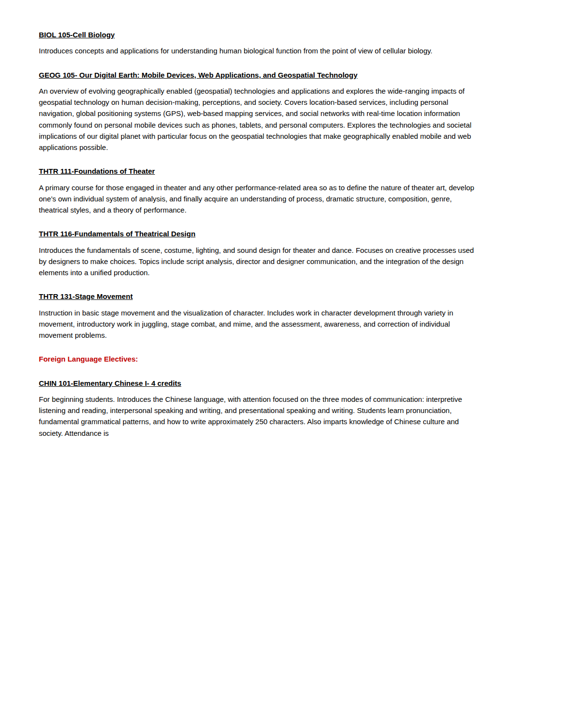BIOL 105-Cell Biology
Introduces concepts and applications for understanding human biological function from the point of view of cellular biology.
GEOG 105- Our Digital Earth: Mobile Devices, Web Applications, and Geospatial Technology
An overview of evolving geographically enabled (geospatial) technologies and applications and explores the wide-ranging impacts of geospatial technology on human decision-making, perceptions, and society. Covers location-based services, including personal navigation, global positioning systems (GPS), web-based mapping services, and social networks with real-time location information commonly found on personal mobile devices such as phones, tablets, and personal computers. Explores the technologies and societal implications of our digital planet with particular focus on the geospatial technologies that make geographically enabled mobile and web applications possible.
THTR 111-Foundations of Theater
A primary course for those engaged in theater and any other performance-related area so as to define the nature of theater art, develop one’s own individual system of analysis, and finally acquire an understanding of process, dramatic structure, composition, genre, theatrical styles, and a theory of performance.
THTR 116-Fundamentals of Theatrical Design
Introduces the fundamentals of scene, costume, lighting, and sound design for theater and dance. Focuses on creative processes used by designers to make choices. Topics include script analysis, director and designer communication, and the integration of the design elements into a unified production.
THTR 131-Stage Movement
Instruction in basic stage movement and the visualization of character. Includes work in character development through variety in movement, introductory work in juggling, stage combat, and mime, and the assessment, awareness, and correction of individual movement problems.
Foreign Language Electives:
CHIN 101-Elementary Chinese I- 4 credits
For beginning students. Introduces the Chinese language, with attention focused on the three modes of communication: interpretive listening and reading, interpersonal speaking and writing, and presentational speaking and writing. Students learn pronunciation, fundamental grammatical patterns, and how to write approximately 250 characters. Also imparts knowledge of Chinese culture and society. Attendance is